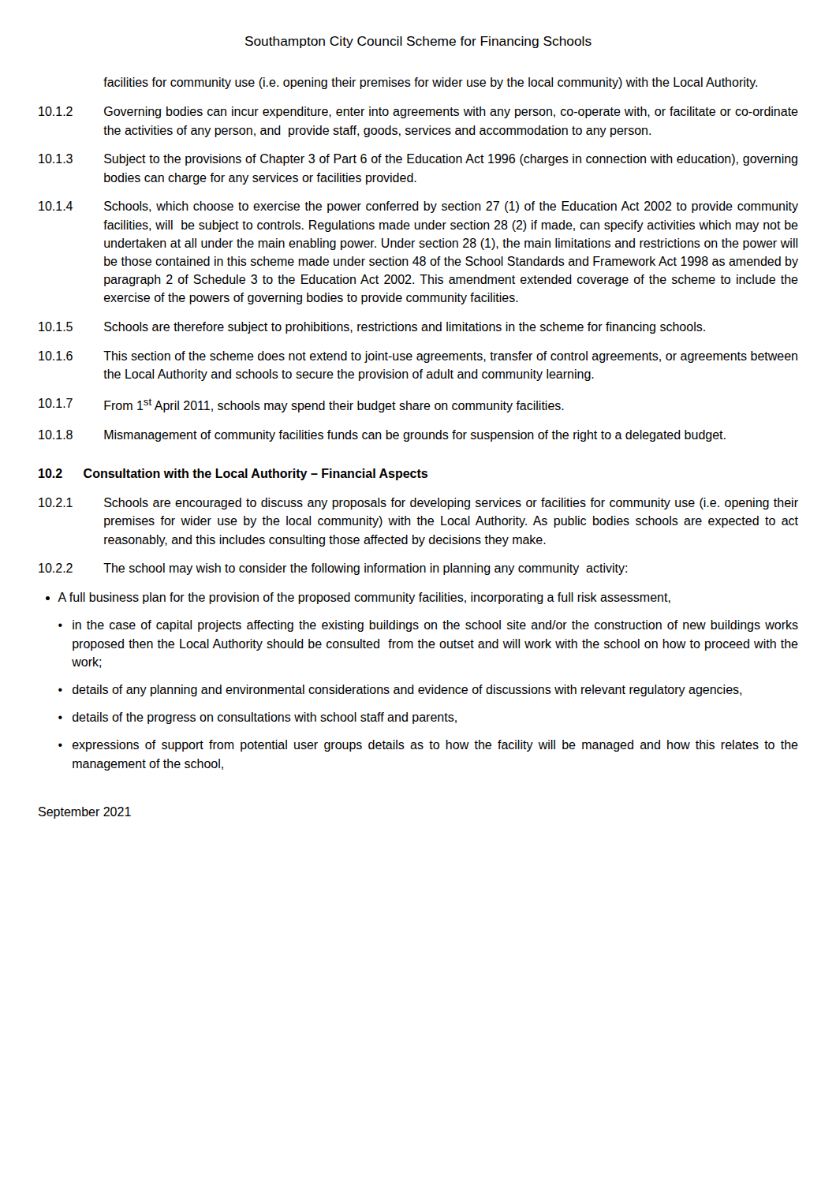Southampton City Council Scheme for Financing Schools
facilities for community use (i.e. opening their premises for wider use by the local community) with the Local Authority.
10.1.2
Governing bodies can incur expenditure, enter into agreements with any person, co-operate with, or facilitate or co-ordinate the activities of any person, and provide staff, goods, services and accommodation to any person.
10.1.3
Subject to the provisions of Chapter 3 of Part 6 of the Education Act 1996 (charges in connection with education), governing bodies can charge for any services or facilities provided.
10.1.4
Schools, which choose to exercise the power conferred by section 27 (1) of the Education Act 2002 to provide community facilities, will be subject to controls. Regulations made under section 28 (2) if made, can specify activities which may not be undertaken at all under the main enabling power. Under section 28 (1), the main limitations and restrictions on the power will be those contained in this scheme made under section 48 of the School Standards and Framework Act 1998 as amended by paragraph 2 of Schedule 3 to the Education Act 2002. This amendment extended coverage of the scheme to include the exercise of the powers of governing bodies to provide community facilities.
10.1.5
Schools are therefore subject to prohibitions, restrictions and limitations in the scheme for financing schools.
10.1.6
This section of the scheme does not extend to joint-use agreements, transfer of control agreements, or agreements between the Local Authority and schools to secure the provision of adult and community learning.
10.1.7
From 1st April 2011, schools may spend their budget share on community facilities.
10.1.8
Mismanagement of community facilities funds can be grounds for suspension of the right to a delegated budget.
10.2 Consultation with the Local Authority – Financial Aspects
10.2.1
Schools are encouraged to discuss any proposals for developing services or facilities for community use (i.e. opening their premises for wider use by the local community) with the Local Authority. As public bodies schools are expected to act reasonably, and this includes consulting those affected by decisions they make.
10.2.2
The school may wish to consider the following information in planning any community activity:
A full business plan for the provision of the proposed community facilities, incorporating a full risk assessment,
in the case of capital projects affecting the existing buildings on the school site and/or the construction of new buildings works proposed then the Local Authority should be consulted from the outset and will work with the school on how to proceed with the work;
details of any planning and environmental considerations and evidence of discussions with relevant regulatory agencies,
details of the progress on consultations with school staff and parents,
expressions of support from potential user groups details as to how the facility will be managed and how this relates to the management of the school,
September 2021